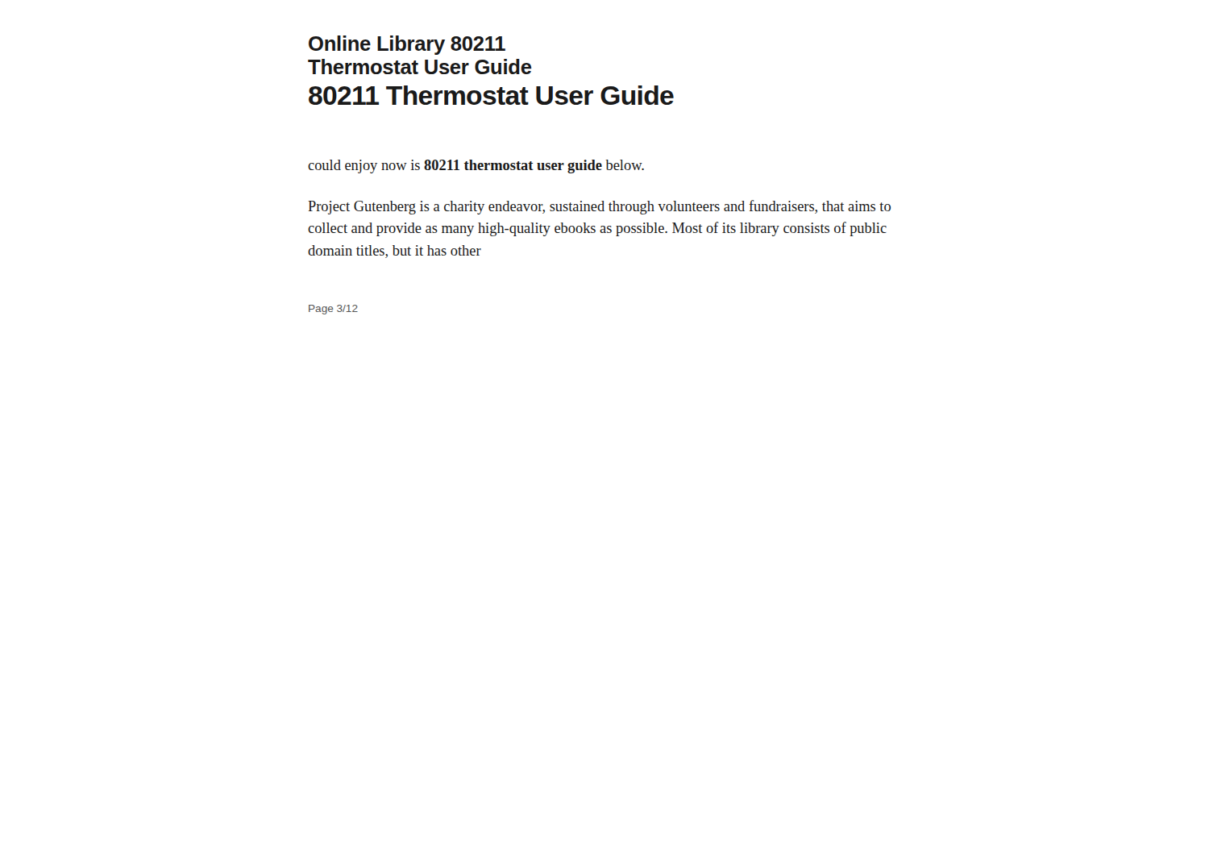Online Library 80211
Thermostat User Guide
80211 Thermostat User Guide
could enjoy now is 80211 thermostat user guide below.
Project Gutenberg is a charity endeavor, sustained through volunteers and fundraisers, that aims to collect and provide as many high-quality ebooks as possible. Most of its library consists of public domain titles, but it has other
Page 3/12